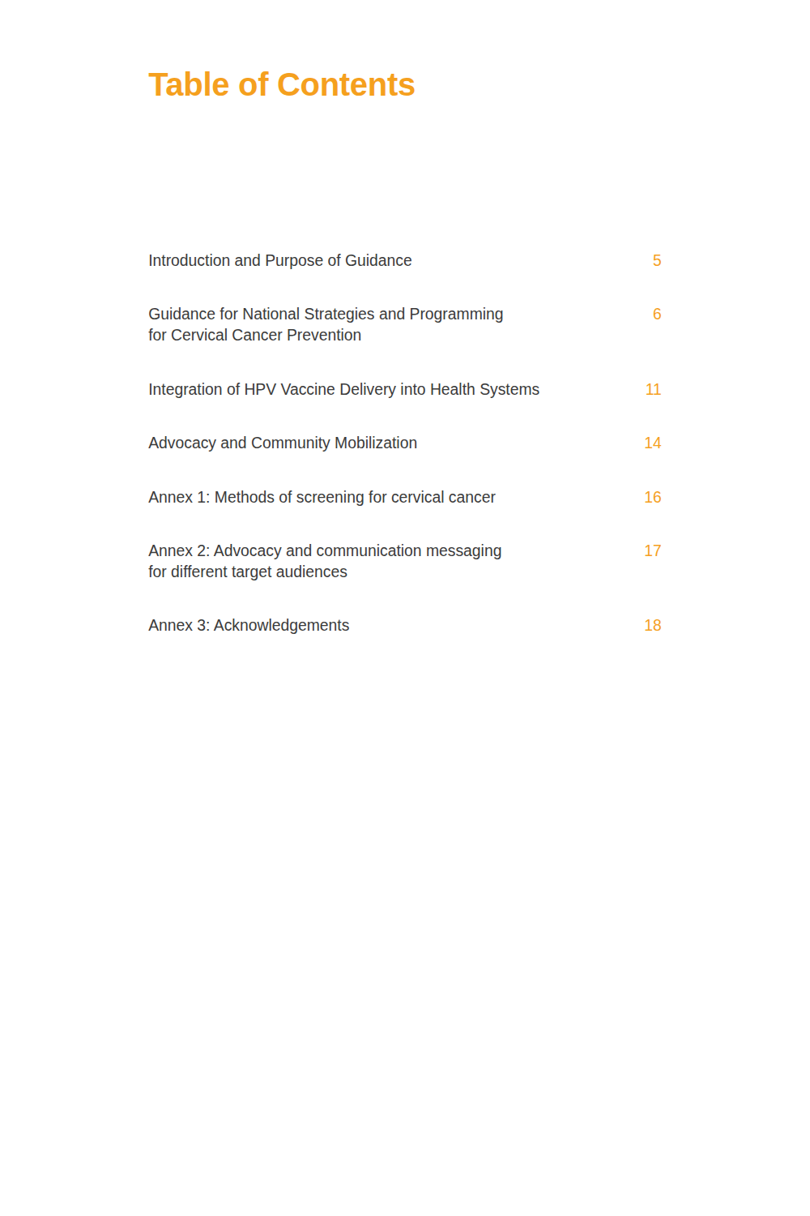Table of Contents
| Introduction and Purpose of Guidance | 5 |
| Guidance for National Strategies and Programming for Cervical Cancer Prevention | 6 |
| Integration of HPV Vaccine Delivery into Health Systems | 11 |
| Advocacy and Community Mobilization | 14 |
| Annex 1: Methods of screening for cervical cancer | 16 |
| Annex 2: Advocacy and communication messaging for different target audiences | 17 |
| Annex 3: Acknowledgements | 18 |